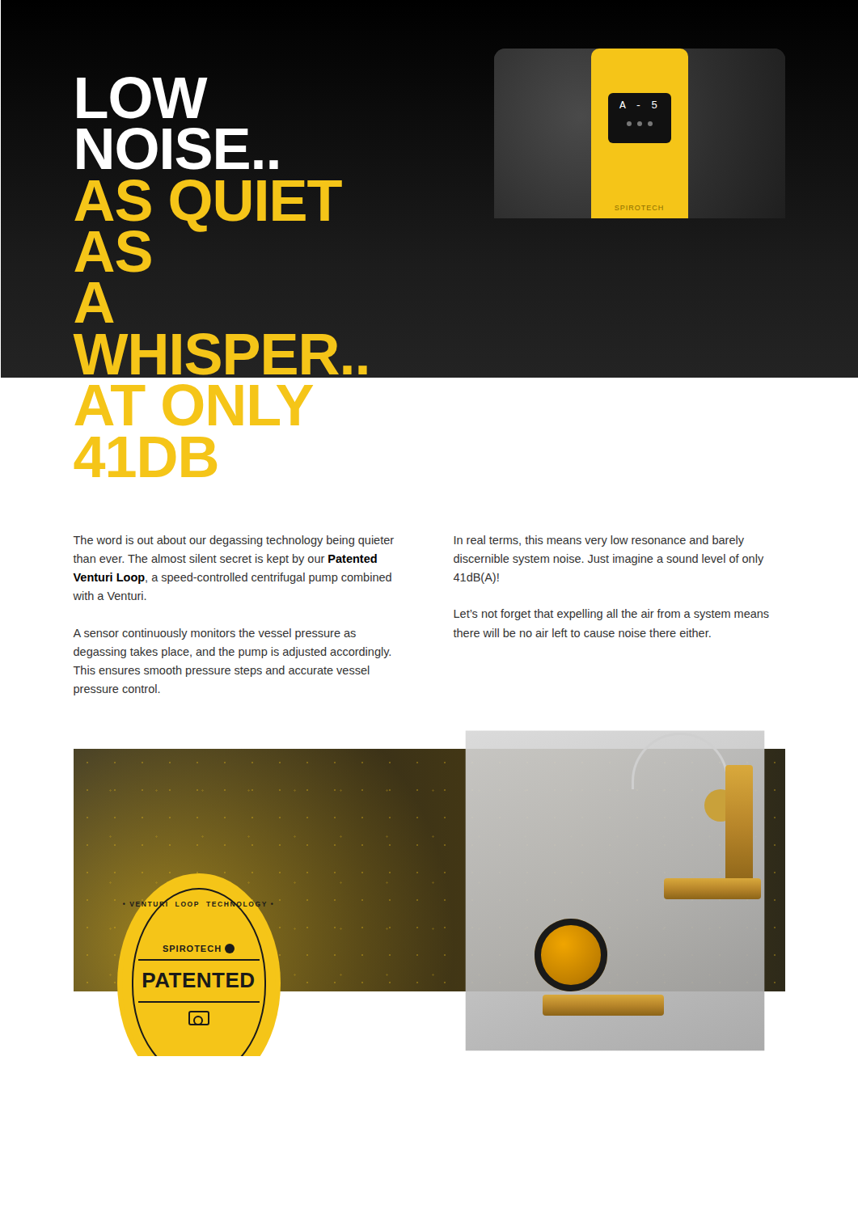Low Noise.. As quiet as a whisper.. at only 41dB
A - 5
SPIROTECH
The word is out about our degassing technology being quieter than ever. The almost silent secret is kept by our Patented Venturi Loop, a speed-controlled centrifugal pump combined with a Venturi.
A sensor continuously monitors the vessel pressure as degassing takes place, and the pump is adjusted accordingly. This ensures smooth pressure steps and accurate vessel pressure control.
In real terms, this means very low resonance and barely discernible system noise. Just imagine a sound level of only 41dB(A)!
Let’s not forget that expelling all the air from a system means there will be no air left to cause noise there either.
• Venturi Loop Technology •
SPIROTECH
PATENTED
• Venturi Loop Technology •